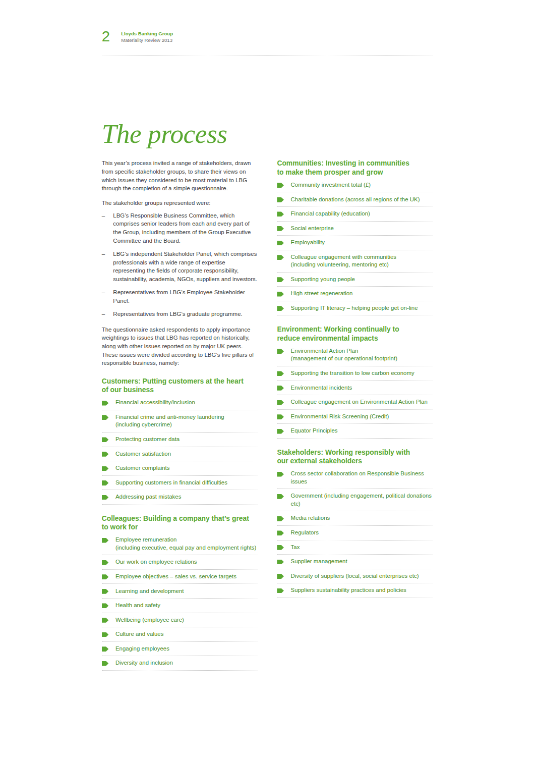2
Lloyds Banking Group
Materiality Review 2013
The process
This year’s process invited a range of stakeholders, drawn from specific stakeholder groups, to share their views on which issues they considered to be most material to LBG through the completion of a simple questionnaire.
The stakeholder groups represented were:
LBG’s Responsible Business Committee, which comprises senior leaders from each and every part of the Group, including members of the Group Executive Committee and the Board.
LBG’s independent Stakeholder Panel, which comprises professionals with a wide range of expertise representing the fields of corporate responsibility, sustainability, academia, NGOs, suppliers and investors.
Representatives from LBG’s Employee Stakeholder Panel.
Representatives from LBG’s graduate programme.
The questionnaire asked respondents to apply importance weightings to issues that LBG has reported on historically, along with other issues reported on by major UK peers. These issues were divided according to LBG’s five pillars of responsible business, namely:
Customers: Putting customers at the heart
of our business
Financial accessibility/inclusion
Financial crime and anti-money laundering(including cybercrime)
Protecting customer data
Customer satisfaction
Customer complaints
Supporting customers in financial difficulties
Addressing past mistakes
Colleagues: Building a company that’s great
to work for
Employee remuneration(including executive, equal pay and employment rights)
Our work on employee relations
Employee objectives – sales vs. service targets
Learning and development
Health and safety
Wellbeing (employee care)
Culture and values
Engaging employees
Diversity and inclusion
Communities: Investing in communities
to make them prosper and grow
Community investment total (£)
Charitable donations (across all regions of the UK)
Financial capability (education)
Social enterprise
Employability
Colleague engagement with communities(including volunteering, mentoring etc)
Supporting young people
High street regeneration
Supporting IT literacy – helping people get on-line
Environment: Working continually to
reduce environmental impacts
Environmental Action Plan(management of our operational footprint)
Supporting the transition to low carbon economy
Environmental incidents
Colleague engagement on Environmental Action Plan
Environmental Risk Screening (Credit)
Equator Principles
Stakeholders: Working responsibly with
our external stakeholders
Cross sector collaboration on Responsible Business issues
Government (including engagement, political donations etc)
Media relations
Regulators
Tax
Supplier management
Diversity of suppliers (local, social enterprises etc)
Suppliers sustainability practices and policies